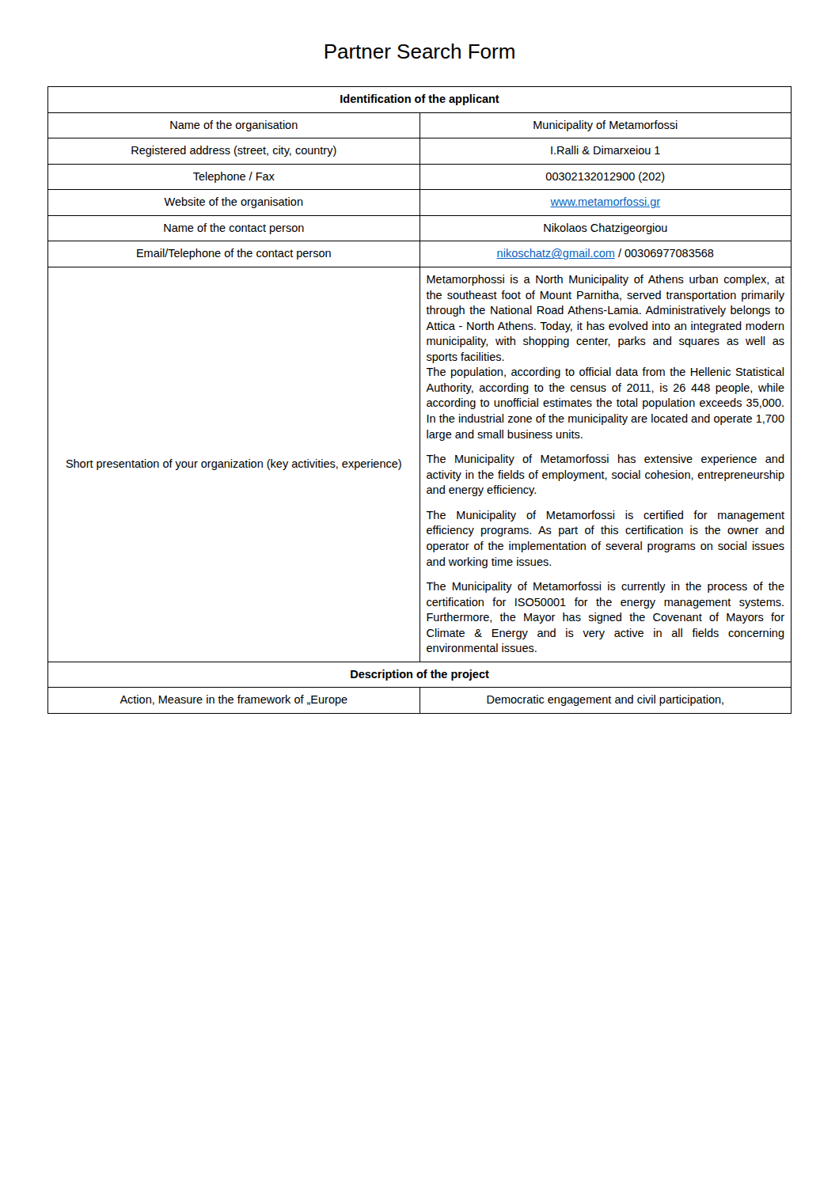Partner Search Form
| Identification of the applicant |
| --- |
| Name of the organisation | Municipality of Metamorfossi |
| Registered address (street, city, country) | I.Ralli & Dimarxeiou 1 |
| Telephone / Fax | 00302132012900 (202) |
| Website of the organisation | www.metamorfossi.gr |
| Name of the contact person | Nikolaos Chatzigeorgiou |
| Email/Telephone of the contact person | nikoschatz@gmail.com / 00306977083568 |
| Short presentation of your organization (key activities, experience) | Metamorphossi is a North Municipality of Athens urban complex, at the southeast foot of Mount Parnitha, served transportation primarily through the National Road Athens-Lamia. Administratively belongs to Attica - North Athens. Today, it has evolved into an integrated modern municipality, with shopping center, parks and squares as well as sports facilities. The population, according to official data from the Hellenic Statistical Authority, according to the census of 2011, is 26 448 people, while according to unofficial estimates the total population exceeds 35,000. In the industrial zone of the municipality are located and operate 1,700 large and small business units. The Municipality of Metamorfossi has extensive experience and activity in the fields of employment, social cohesion, entrepreneurship and energy efficiency. The Municipality of Metamorfossi is certified for management efficiency programs. As part of this certification is the owner and operator of the implementation of several programs on social issues and working time issues. The Municipality of Metamorfossi is currently in the process of the certification for ISO50001 for the energy management systems. Furthermore, the Mayor has signed the Covenant of Mayors for Climate & Energy and is very active in all fields concerning environmental issues. |
| Description of the project |
| Action, Measure in the framework of „Europe | Democratic engagement and civil participation, |